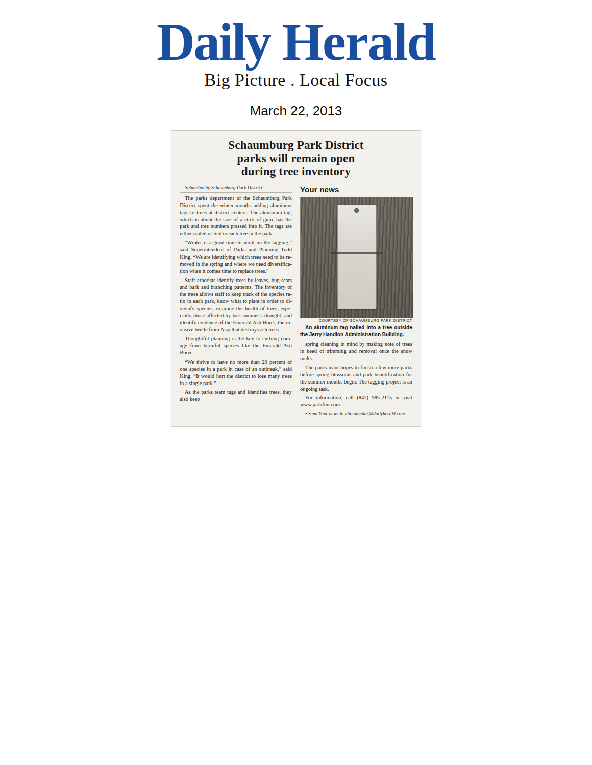Daily Herald
Big Picture . Local Focus
March 22, 2013
Schaumburg Park District
parks will remain open
during tree inventory
Submitted by Schaumburg Park District
The parks department of the Schaumburg Park District spent the winter months adding aluminum tags to trees at district centers. The aluminum tag, which is about the size of a stick of gum, has the park and tree numbers pressed into it. The tags are either nailed or tied to each tree in the park.
“Winter is a good time to work on the tagging,” said Superintendent of Parks and Planning Todd King. “We are identifying which trees need to be removed in the spring and where we need diversification when it comes time to replace trees.”
Staff arborists identify trees by leaves, bug scars and bark and branching patterns. The inventory of the trees allows staff to keep track of the species ratio in each park, know what to plant in order to diversify species, examine the health of trees, especially those affected by last summer’s drought, and identify evidence of the Emerald Ash Borer, the invasive beetle from Asia that destroys ash trees.
Thoughtful planning is the key to curbing damage from harmful species like the Emerald Ash Borer.
“We thrive to have no more than 20 percent of one species in a park in case of an outbreak,” said King. “It would hurt the district to lose many trees in a single park.”
As the parks team tags and identifies trees, they also keep
Your news
Courtesy of Schaumburg Park District
An aluminum tag nailed into a tree outside the Jerry Handlon Administration Building.
spring cleaning in mind by making note of trees in need of trimming and removal once the snow melts.
The parks team hopes to finish a few more parks before spring blossoms and park beautification for the summer months begin. The tagging project is an ongoing task.
For information, call (847) 985-2115 or visit www.parkfun.com.
• Send Your news to nbrcalendar@dailyherald.com.